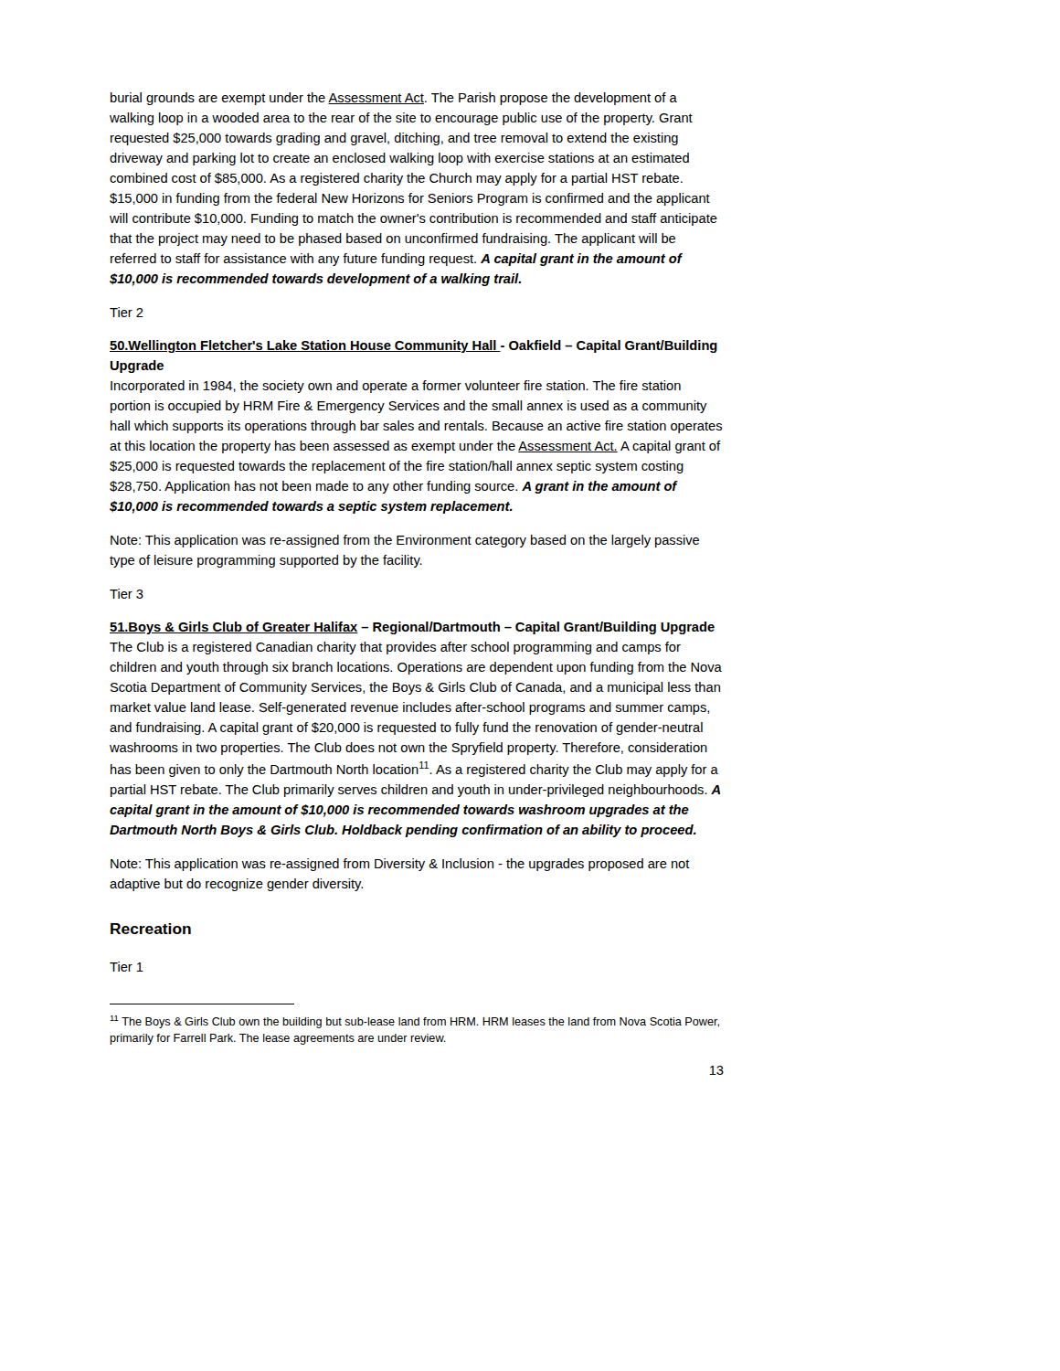burial grounds are exempt under the Assessment Act. The Parish propose the development of a walking loop in a wooded area to the rear of the site to encourage public use of the property. Grant requested $25,000 towards grading and gravel, ditching, and tree removal to extend the existing driveway and parking lot to create an enclosed walking loop with exercise stations at an estimated combined cost of $85,000. As a registered charity the Church may apply for a partial HST rebate. $15,000 in funding from the federal New Horizons for Seniors Program is confirmed and the applicant will contribute $10,000. Funding to match the owner's contribution is recommended and staff anticipate that the project may need to be phased based on unconfirmed fundraising. The applicant will be referred to staff for assistance with any future funding request. A capital grant in the amount of $10,000 is recommended towards development of a walking trail.
Tier 2
50.Wellington Fletcher's Lake Station House Community Hall - Oakfield – Capital Grant/Building Upgrade
Incorporated in 1984, the society own and operate a former volunteer fire station. The fire station portion is occupied by HRM Fire & Emergency Services and the small annex is used as a community hall which supports its operations through bar sales and rentals. Because an active fire station operates at this location the property has been assessed as exempt under the Assessment Act. A capital grant of $25,000 is requested towards the replacement of the fire station/hall annex septic system costing $28,750. Application has not been made to any other funding source. A grant in the amount of $10,000 is recommended towards a septic system replacement.
Note: This application was re-assigned from the Environment category based on the largely passive type of leisure programming supported by the facility.
Tier 3
51.Boys & Girls Club of Greater Halifax – Regional/Dartmouth – Capital Grant/Building Upgrade
The Club is a registered Canadian charity that provides after school programming and camps for children and youth through six branch locations. Operations are dependent upon funding from the Nova Scotia Department of Community Services, the Boys & Girls Club of Canada, and a municipal less than market value land lease. Self-generated revenue includes after-school programs and summer camps, and fundraising. A capital grant of $20,000 is requested to fully fund the renovation of gender-neutral washrooms in two properties. The Club does not own the Spryfield property. Therefore, consideration has been given to only the Dartmouth North location11. As a registered charity the Club may apply for a partial HST rebate. The Club primarily serves children and youth in under-privileged neighbourhoods. A capital grant in the amount of $10,000 is recommended towards washroom upgrades at the Dartmouth North Boys & Girls Club. Holdback pending confirmation of an ability to proceed.
Note: This application was re-assigned from Diversity & Inclusion - the upgrades proposed are not adaptive but do recognize gender diversity.
Recreation
Tier 1
11 The Boys & Girls Club own the building but sub-lease land from HRM. HRM leases the land from Nova Scotia Power, primarily for Farrell Park. The lease agreements are under review.
13